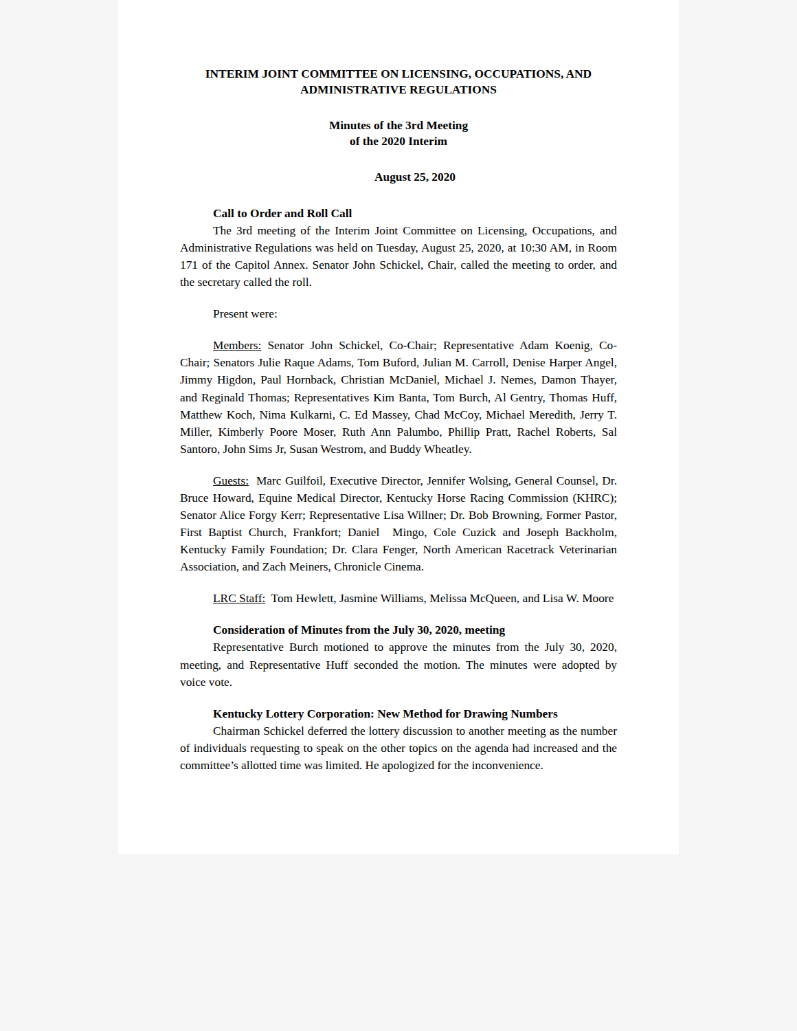Interim Joint Committee on Licensing, Occupations, and Administrative Regulations
Minutes of the 3rd Meeting
of the 2020 Interim
August 25, 2020
Call to Order and Roll Call
The 3rd meeting of the Interim Joint Committee on Licensing, Occupations, and Administrative Regulations was held on Tuesday, August 25, 2020, at 10:30 AM, in Room 171 of the Capitol Annex. Senator John Schickel, Chair, called the meeting to order, and the secretary called the roll.
Present were:
Members: Senator John Schickel, Co-Chair; Representative Adam Koenig, Co-Chair; Senators Julie Raque Adams, Tom Buford, Julian M. Carroll, Denise Harper Angel, Jimmy Higdon, Paul Hornback, Christian McDaniel, Michael J. Nemes, Damon Thayer, and Reginald Thomas; Representatives Kim Banta, Tom Burch, Al Gentry, Thomas Huff, Matthew Koch, Nima Kulkarni, C. Ed Massey, Chad McCoy, Michael Meredith, Jerry T. Miller, Kimberly Poore Moser, Ruth Ann Palumbo, Phillip Pratt, Rachel Roberts, Sal Santoro, John Sims Jr, Susan Westrom, and Buddy Wheatley.
Guests: Marc Guilfoil, Executive Director, Jennifer Wolsing, General Counsel, Dr. Bruce Howard, Equine Medical Director, Kentucky Horse Racing Commission (KHRC); Senator Alice Forgy Kerr; Representative Lisa Willner; Dr. Bob Browning, Former Pastor, First Baptist Church, Frankfort; Daniel Mingo, Cole Cuzick and Joseph Backholm, Kentucky Family Foundation; Dr. Clara Fenger, North American Racetrack Veterinarian Association, and Zach Meiners, Chronicle Cinema.
LRC Staff: Tom Hewlett, Jasmine Williams, Melissa McQueen, and Lisa W. Moore
Consideration of Minutes from the July 30, 2020, meeting
Representative Burch motioned to approve the minutes from the July 30, 2020, meeting, and Representative Huff seconded the motion. The minutes were adopted by voice vote.
Kentucky Lottery Corporation: New Method for Drawing Numbers
Chairman Schickel deferred the lottery discussion to another meeting as the number of individuals requesting to speak on the other topics on the agenda had increased and the committee’s allotted time was limited. He apologized for the inconvenience.